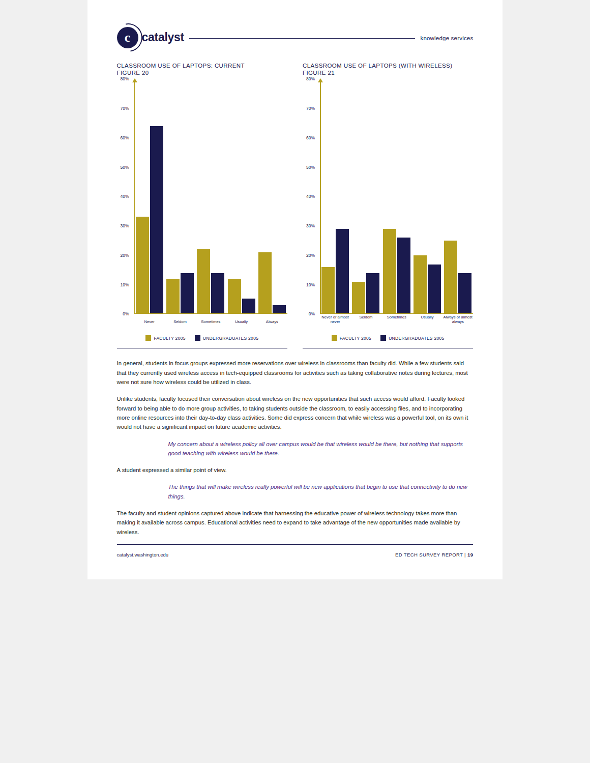c
catalyst
knowledge services
Classroom use of laptops: current
Figure 20
80% 70% 60% 50% 40% 30% 20% 10% 0%
Never Seldom Sometimes Usually Always
FACULTY 2005
UNDERGRADUATES 2005
Classroom use of laptops (with wireless)
Figure 21
80% 70% 60% 50% 40% 30% 20% 10% 0%
Never or almost never Seldom Sometimes Usually Always or almost always
FACULTY 2005
UNDERGRADUATES 2005
In general, students in focus groups expressed more reservations over wireless in classrooms than faculty did. While a few students said that they currently used wireless access in tech-equipped classrooms for activities such as taking collaborative notes during lectures, most were not sure how wireless could be utilized in class.
Unlike students, faculty focused their conversation about wireless on the new opportunities that such access would afford. Faculty looked forward to being able to do more group activities, to taking students outside the classroom, to easily accessing files, and to incorporating more online resources into their day-to-day class activities. Some did express concern that while wireless was a powerful tool, on its own it would not have a significant impact on future academic activities.
My concern about a wireless policy all over campus would be that wireless would be there, but nothing that supports good teaching with wireless would be there.
A student expressed a similar point of view.
The things that will make wireless really powerful will be new applications that begin to use that connectivity to do new things.
The faculty and student opinions captured above indicate that harnessing the educative power of wireless technology takes more than making it available across campus. Educational activities need to expand to take advantage of the new opportunities made available by wireless.
catalyst.washington.edu
ED TECH SURVEY REPORT | 19